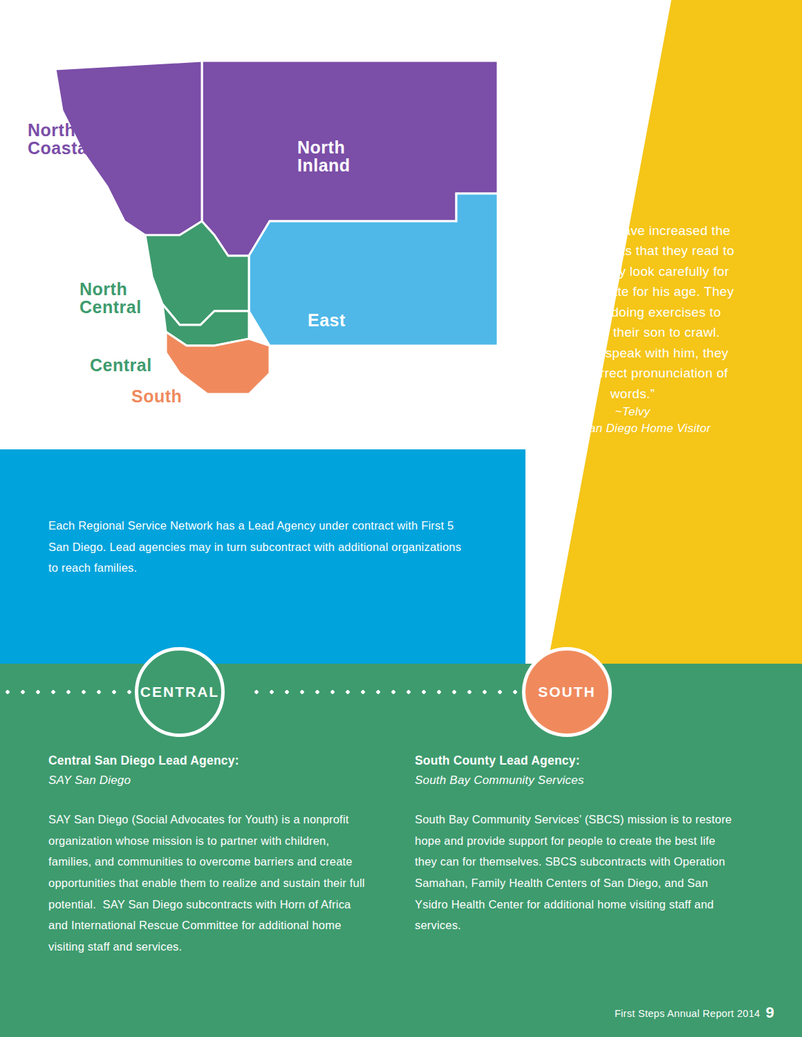North
Coastal North
Inland North
Central Central South East
“The parents have increased the number of books that they read to their son. They look carefully for toys appropriate for his age. They have been doing exercises to encourage their son to crawl. When they speak with him, they use the correct pronunciation of words.”
~Telvy
SAY San Diego Home Visitor
Each Regional Service Network has a Lead Agency under contract with First 5 San Diego. Lead agencies may in turn subcontract with additional organizations to reach families.
CENTRAL
SOUTH
Central San Diego Lead Agency:
SAY San Diego
SAY San Diego (Social Advocates for Youth) is a nonprofit organization whose mission is to partner with children, families, and communities to overcome barriers and create opportunities that enable them to realize and sustain their full potential. SAY San Diego subcontracts with Horn of Africa and International Rescue Committee for additional home visiting staff and services.
South County Lead Agency:
South Bay Community Services
South Bay Community Services’ (SBCS) mission is to restore hope and provide support for people to create the best life they can for themselves. SBCS subcontracts with Operation Samahan, Family Health Centers of San Diego, and San Ysidro Health Center for additional home visiting staff and services.
First Steps Annual Report 20149